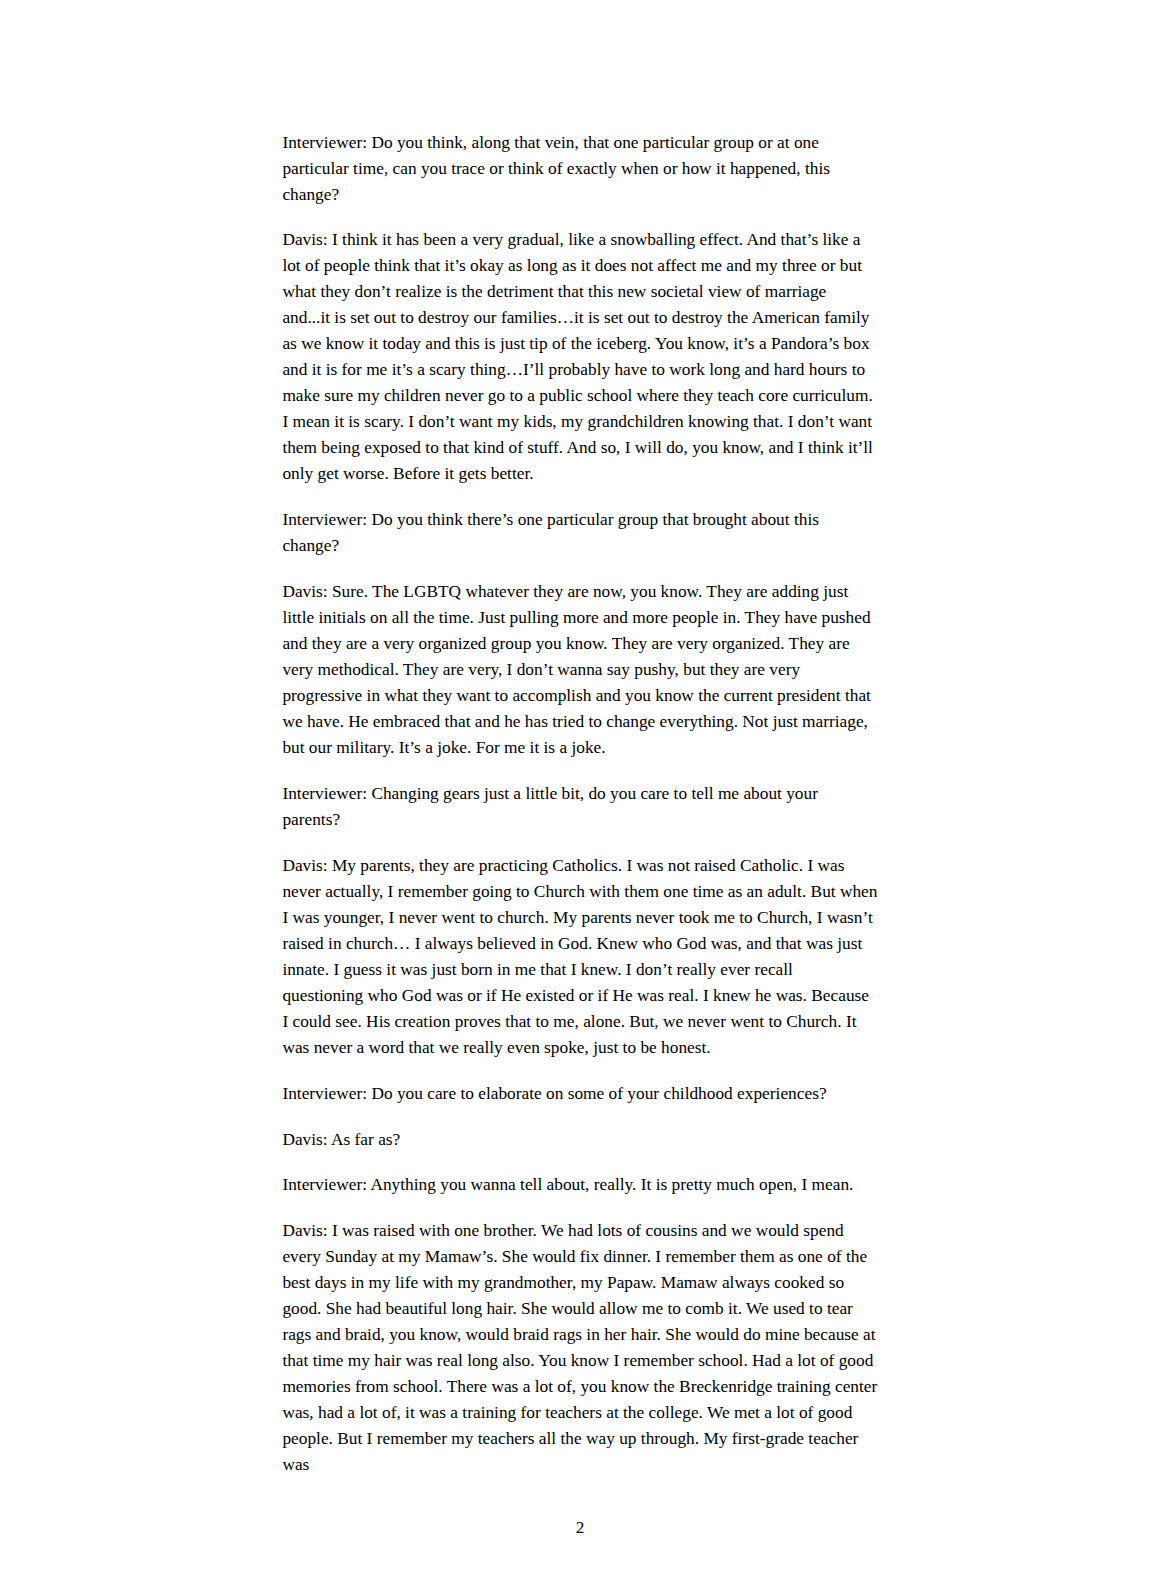Interviewer: Do you think, along that vein, that one particular group or at one particular time, can you trace or think of exactly when or how it happened, this change?
Davis: I think it has been a very gradual, like a snowballing effect. And that’s like a lot of people think that it’s okay as long as it does not affect me and my three or but what they don’t realize is the detriment that this new societal view of marriage and...it is set out to destroy our families…it is set out to destroy the American family as we know it today and this is just tip of the iceberg. You know, it’s a Pandora’s box and it is for me it’s a scary thing…I’ll probably have to work long and hard hours to make sure my children never go to a public school where they teach core curriculum. I mean it is scary. I don’t want my kids, my grandchildren knowing that. I don’t want them being exposed to that kind of stuff. And so, I will do, you know, and I think it’ll only get worse. Before it gets better.
Interviewer: Do you think there’s one particular group that brought about this change?
Davis: Sure. The LGBTQ whatever they are now, you know. They are adding just little initials on all the time. Just pulling more and more people in. They have pushed and they are a very organized group you know. They are very organized. They are very methodical. They are very, I don’t wanna say pushy, but they are very progressive in what they want to accomplish and you know the current president that we have. He embraced that and he has tried to change everything. Not just marriage, but our military. It’s a joke. For me it is a joke.
Interviewer: Changing gears just a little bit, do you care to tell me about your parents?
Davis: My parents, they are practicing Catholics. I was not raised Catholic. I was never actually, I remember going to Church with them one time as an adult. But when I was younger, I never went to church. My parents never took me to Church, I wasn’t raised in church… I always believed in God. Knew who God was, and that was just innate. I guess it was just born in me that I knew. I don’t really ever recall questioning who God was or if He existed or if He was real. I knew he was. Because I could see. His creation proves that to me, alone. But, we never went to Church. It was never a word that we really even spoke, just to be honest.
Interviewer: Do you care to elaborate on some of your childhood experiences?
Davis: As far as?
Interviewer: Anything you wanna tell about, really. It is pretty much open, I mean.
Davis: I was raised with one brother. We had lots of cousins and we would spend every Sunday at my Mamaw’s. She would fix dinner. I remember them as one of the best days in my life with my grandmother, my Papaw. Mamaw always cooked so good. She had beautiful long hair. She would allow me to comb it. We used to tear rags and braid, you know, would braid rags in her hair. She would do mine because at that time my hair was real long also. You know I remember school. Had a lot of good memories from school. There was a lot of, you know the Breckenridge training center was, had a lot of, it was a training for teachers at the college. We met a lot of good people. But I remember my teachers all the way up through. My first-grade teacher was
2